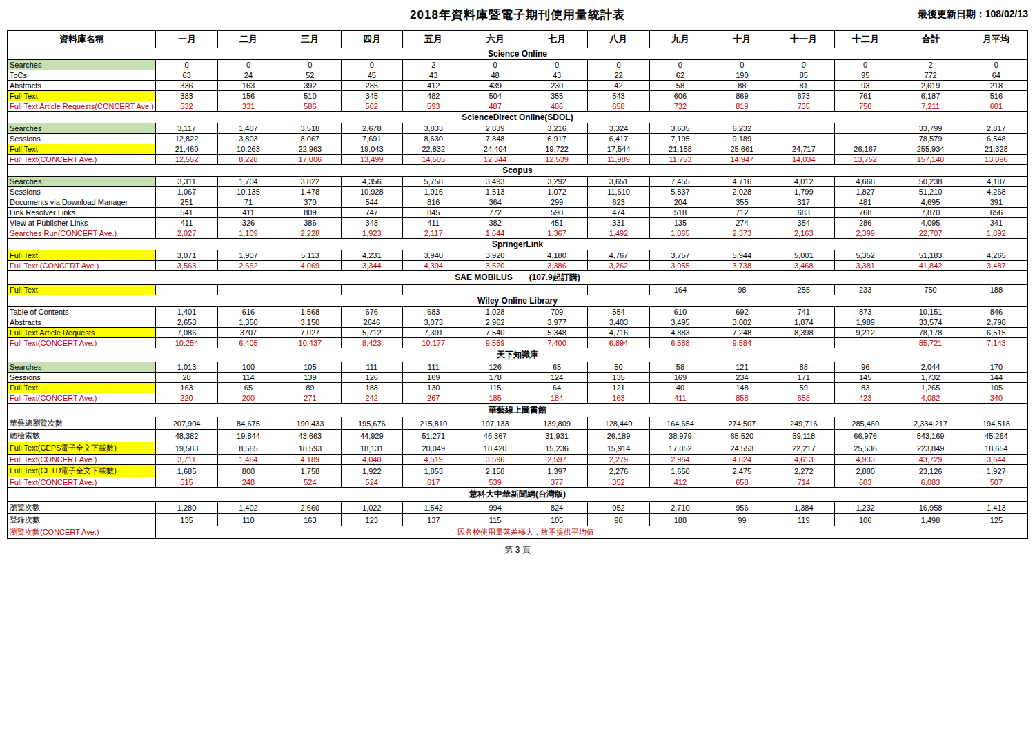2018年資料庫暨電子期刊使用量統計表
最後更新日期：108/02/13
| 資料庫名稱 | 一月 | 二月 | 三月 | 四月 | 五月 | 六月 | 七月 | 八月 | 九月 | 十月 | 十一月 | 十二月 | 合計 | 月平均 |
| --- | --- | --- | --- | --- | --- | --- | --- | --- | --- | --- | --- | --- | --- | --- |
| Science Online |
| Searches | 0 | 0 | 0 | 0 | 2 | 0 | 0 | 0 | 0 | 0 | 0 | 0 | 2 | 0 |
| ToCs | 63 | 24 | 52 | 45 | 43 | 48 | 43 | 22 | 62 | 190 | 85 | 95 | 772 | 64 |
| Abstracts | 336 | 163 | 392 | 285 | 412 | 439 | 230 | 42 | 58 | 88 | 81 | 93 | 2,619 | 218 |
| Full Text | 383 | 156 | 510 | 345 | 482 | 504 | 355 | 543 | 606 | 869 | 673 | 761 | 6,187 | 516 |
| Full Text Article Requests(CONCERT Ave.) | 532 | 331 | 586 | 502 | 593 | 487 | 486 | 658 | 732 | 819 | 735 | 750 | 7,211 | 601 |
| ScienceDirect Online(SDOL) |
| Searches | 3,117 | 1,407 | 3,518 | 2,678 | 3,833 | 2,839 | 3,216 | 3,324 | 3,635 | 6,232 | | | 33,799 | 2,817 |
| Sessions | 12,822 | 3,803 | 8,067 | 7,691 | 8,630 | 7,848 | 6,917 | 6,417 | 7,195 | 9,189 | | | 78,579 | 6,548 |
| Full Text | 21,460 | 10,263 | 22,963 | 19,043 | 22,832 | 24,404 | 19,722 | 17,544 | 21,158 | 25,661 | 24,717 | 26,167 | 255,934 | 21,328 |
| Full Text(CONCERT Ave.) | 12,552 | 8,228 | 17,006 | 13,499 | 14,505 | 12,344 | 12,539 | 11,989 | 11,753 | 14,947 | 14,034 | 13,752 | 157,148 | 13,096 |
| Scopus |
| Searches | 3,311 | 1,704 | 3,822 | 4,356 | 5,758 | 3,493 | 3,292 | 3,651 | 7,455 | 4,716 | 4,012 | 4,668 | 50,238 | 4,187 |
| Sessions | 1,067 | 10,135 | 1,478 | 10,928 | 1,916 | 1,513 | 1,072 | 11,610 | 5,837 | 2,028 | 1,799 | 1,827 | 51,210 | 4,268 |
| Documents via Download Manager | 251 | 71 | 370 | 544 | 816 | 364 | 299 | 623 | 204 | 355 | 317 | 481 | 4,695 | 391 |
| Link Resolver Links | 541 | 411 | 809 | 747 | 845 | 772 | 590 | 474 | 518 | 712 | 683 | 768 | 7,870 | 656 |
| View at Publisher Links | 411 | 326 | 386 | 348 | 411 | 382 | 451 | 331 | 135 | 274 | 354 | 286 | 4,095 | 341 |
| Searches Run(CONCERT Ave.) | 2,027 | 1,109 | 2,228 | 1,923 | 2,117 | 1,644 | 1,367 | 1,492 | 1,865 | 2,373 | 2,163 | 2,399 | 22,707 | 1,892 |
| SpringerLink |
| Full Text | 3,071 | 1,907 | 5,113 | 4,231 | 3,940 | 3,920 | 4,180 | 4,767 | 3,757 | 5,944 | 5,001 | 5,352 | 51,183 | 4,265 |
| Full Text (CONCERT Ave.) | 3,563 | 2,662 | 4,069 | 3,344 | 4,394 | 3,520 | 3,386 | 3,262 | 3,055 | 3,738 | 3,468 | 3,381 | 41,842 | 3,487 |
| SAE MOBILUS (107.9起訂購) |
| Full Text | | | | | | | | | 164 | 98 | 255 | 233 | 750 | 188 |
| Wiley Online Library |
| Table of Contents | 1,401 | 616 | 1,568 | 676 | 683 | 1,028 | 709 | 554 | 610 | 692 | 741 | 873 | 10,151 | 846 |
| Abstracts | 2,653 | 1,350 | 3,150 | 2646 | 3,073 | 2,962 | 3,977 | 3,403 | 3,495 | 3,002 | 1,874 | 1,989 | 33,574 | 2,798 |
| Full Text Article Requests | 7,086 | 3707 | 7,027 | 5,712 | 7,301 | 7,540 | 5,348 | 4,716 | 4,883 | 7,248 | 8,398 | 9,212 | 78,178 | 6,515 |
| Full Text(CONCERT Ave.) | 10,254 | 6,405 | 10,437 | 8,423 | 10,177 | 9,559 | 7,400 | 6,894 | 6,588 | 9,584 | | | 85,721 | 7,143 |
| 天下知識庫 |
| Searches | 1,013 | 100 | 105 | 111 | 111 | 126 | 65 | 50 | 58 | 121 | 88 | 96 | 2,044 | 170 |
| Sessions | 28 | 114 | 139 | 126 | 169 | 178 | 124 | 135 | 169 | 234 | 171 | 145 | 1,732 | 144 |
| Full Text | 163 | 65 | 89 | 188 | 130 | 115 | 64 | 121 | 40 | 148 | 59 | 83 | 1,265 | 105 |
| Full Text(CONCERT Ave.) | 220 | 200 | 271 | 242 | 267 | 185 | 184 | 163 | 411 | 858 | 658 | 423 | 4,082 | 340 |
| 華藝線上圖書館 |
| 華藝總瀏覽次數 | 207,904 | 84,675 | 190,433 | 195,676 | 215,810 | 197,133 | 139,809 | 128,440 | 164,654 | 274,507 | 249,716 | 285,460 | 2,334,217 | 194,518 |
| 總檢索數 | 48,382 | 19,844 | 43,663 | 44,929 | 51,271 | 46,367 | 31,931 | 26,189 | 38,979 | 65,520 | 59,118 | 66,976 | 543,169 | 45,264 |
| Full Text(CEPS電子全文下載數) | 19,583 | 8,565 | 18,593 | 18,131 | 20,049 | 18,420 | 15,236 | 15,914 | 17,052 | 24,553 | 22,217 | 25,536 | 223,849 | 18,654 |
| Full Text(CONCERT Ave.) | 3,711 | 1,464 | 4,189 | 4,040 | 4,519 | 3,596 | 2,597 | 2,279 | 2,964 | 4,824 | 4,613 | 4,933 | 43,729 | 3,644 |
| Full Text(CETD電子全文下載數) | 1,685 | 800 | 1,758 | 1,922 | 1,853 | 2,158 | 1,397 | 2,276 | 1,650 | 2,475 | 2,272 | 2,880 | 23,126 | 1,927 |
| Full Text(CONCERT Ave.) | 515 | 248 | 524 | 524 | 617 | 539 | 377 | 352 | 412 | 658 | 714 | 603 | 6,083 | 507 |
| 慧科大中華新聞網(台灣版) |
| 瀏覽次數 | 1,280 | 1,402 | 2,660 | 1,022 | 1,542 | 994 | 824 | 952 | 2,710 | 956 | 1,384 | 1,232 | 16,958 | 1,413 |
| 登錄次數 | 135 | 110 | 163 | 123 | 137 | 115 | 105 | 98 | 188 | 99 | 119 | 106 | 1,498 | 125 |
| 瀏覽次數(CONCERT Ave.) | 因各校使用量落差極大，故不提供平均值 | | |
第 3 頁